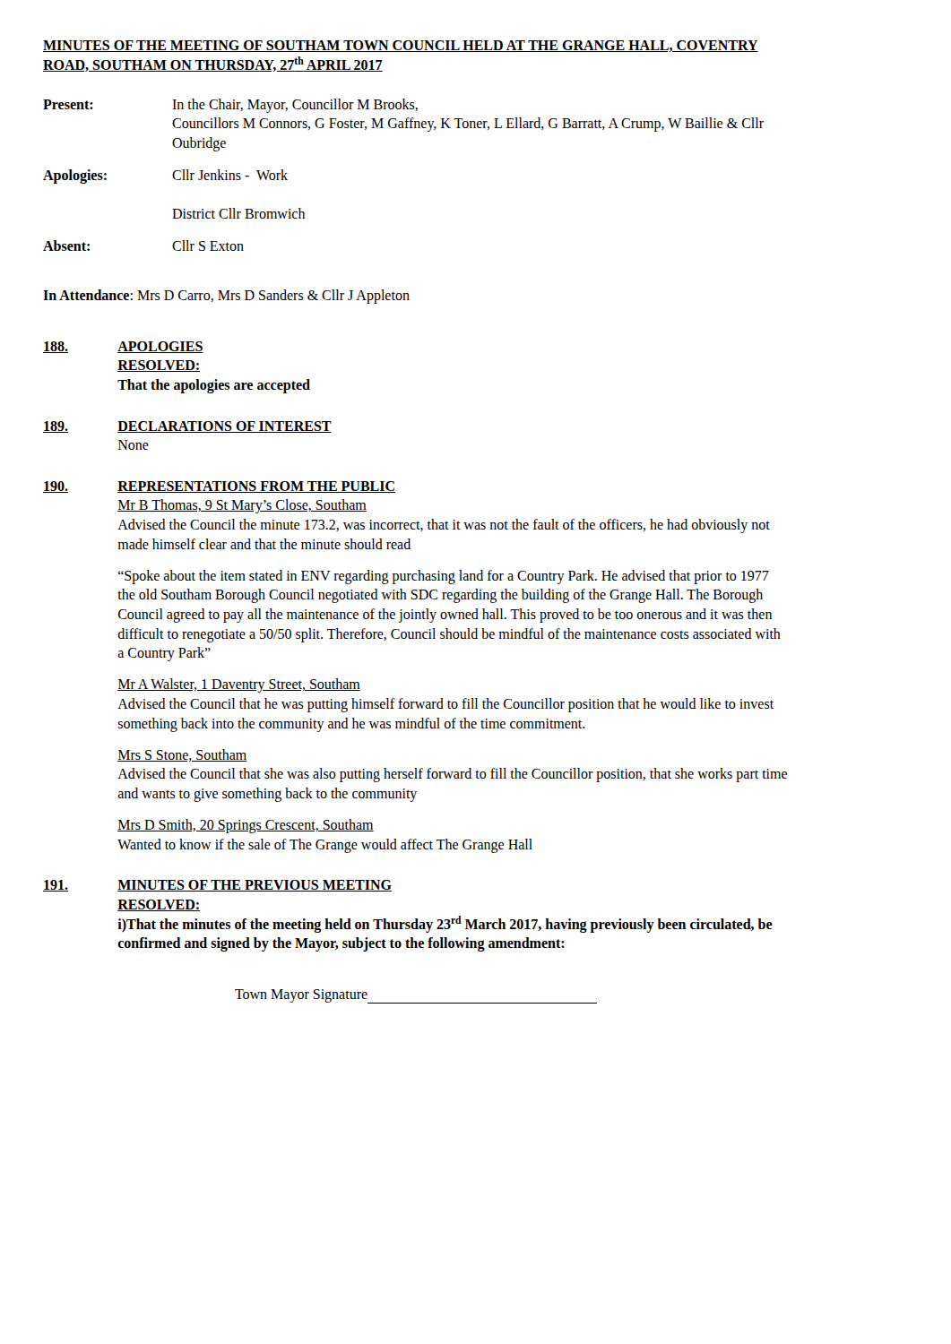MINUTES OF THE MEETING OF SOUTHAM TOWN COUNCIL HELD AT THE GRANGE HALL, COVENTRY ROAD, SOUTHAM ON THURSDAY, 27th APRIL 2017
| Present: | In the Chair, Mayor, Councillor M Brooks, Councillors M Connors, G Foster, M Gaffney, K Toner, L Ellard, G Barratt, A Crump, W Baillie & Cllr Oubridge |
| Apologies: | Cllr Jenkins - Work District Cllr Bromwich |
| Absent: | Cllr S Exton |
In Attendance: Mrs D Carro, Mrs D Sanders & Cllr J Appleton
188. APOLOGIES RESOLVED:
That the apologies are accepted
189. DECLARATIONS OF INTEREST
None
190. REPRESENTATIONS FROM THE PUBLIC Mr B Thomas, 9 St Mary’s Close, Southam
Advised the Council the minute 173.2, was incorrect, that it was not the fault of the officers, he had obviously not made himself clear and that the minute should read
“Spoke about the item stated in ENV regarding purchasing land for a Country Park. He advised that prior to 1977 the old Southam Borough Council negotiated with SDC regarding the building of the Grange Hall. The Borough Council agreed to pay all the maintenance of the jointly owned hall. This proved to be too onerous and it was then difficult to renegotiate a 50/50 split. Therefore, Council should be mindful of the maintenance costs associated with a Country Park”
Mr A Walster, 1 Daventry Street, Southam
Advised the Council that he was putting himself forward to fill the Councillor position that he would like to invest something back into the community and he was mindful of the time commitment.
Mrs S Stone, Southam
Advised the Council that she was also putting herself forward to fill the Councillor position, that she works part time and wants to give something back to the community
Mrs D Smith, 20 Springs Crescent, Southam
Wanted to know if the sale of The Grange would affect The Grange Hall
191. MINUTES OF THE PREVIOUS MEETING RESOLVED:
i)That the minutes of the meeting held on Thursday 23rd March 2017, having previously been circulated, be confirmed and signed by the Mayor, subject to the following amendment:
Town Mayor Signature